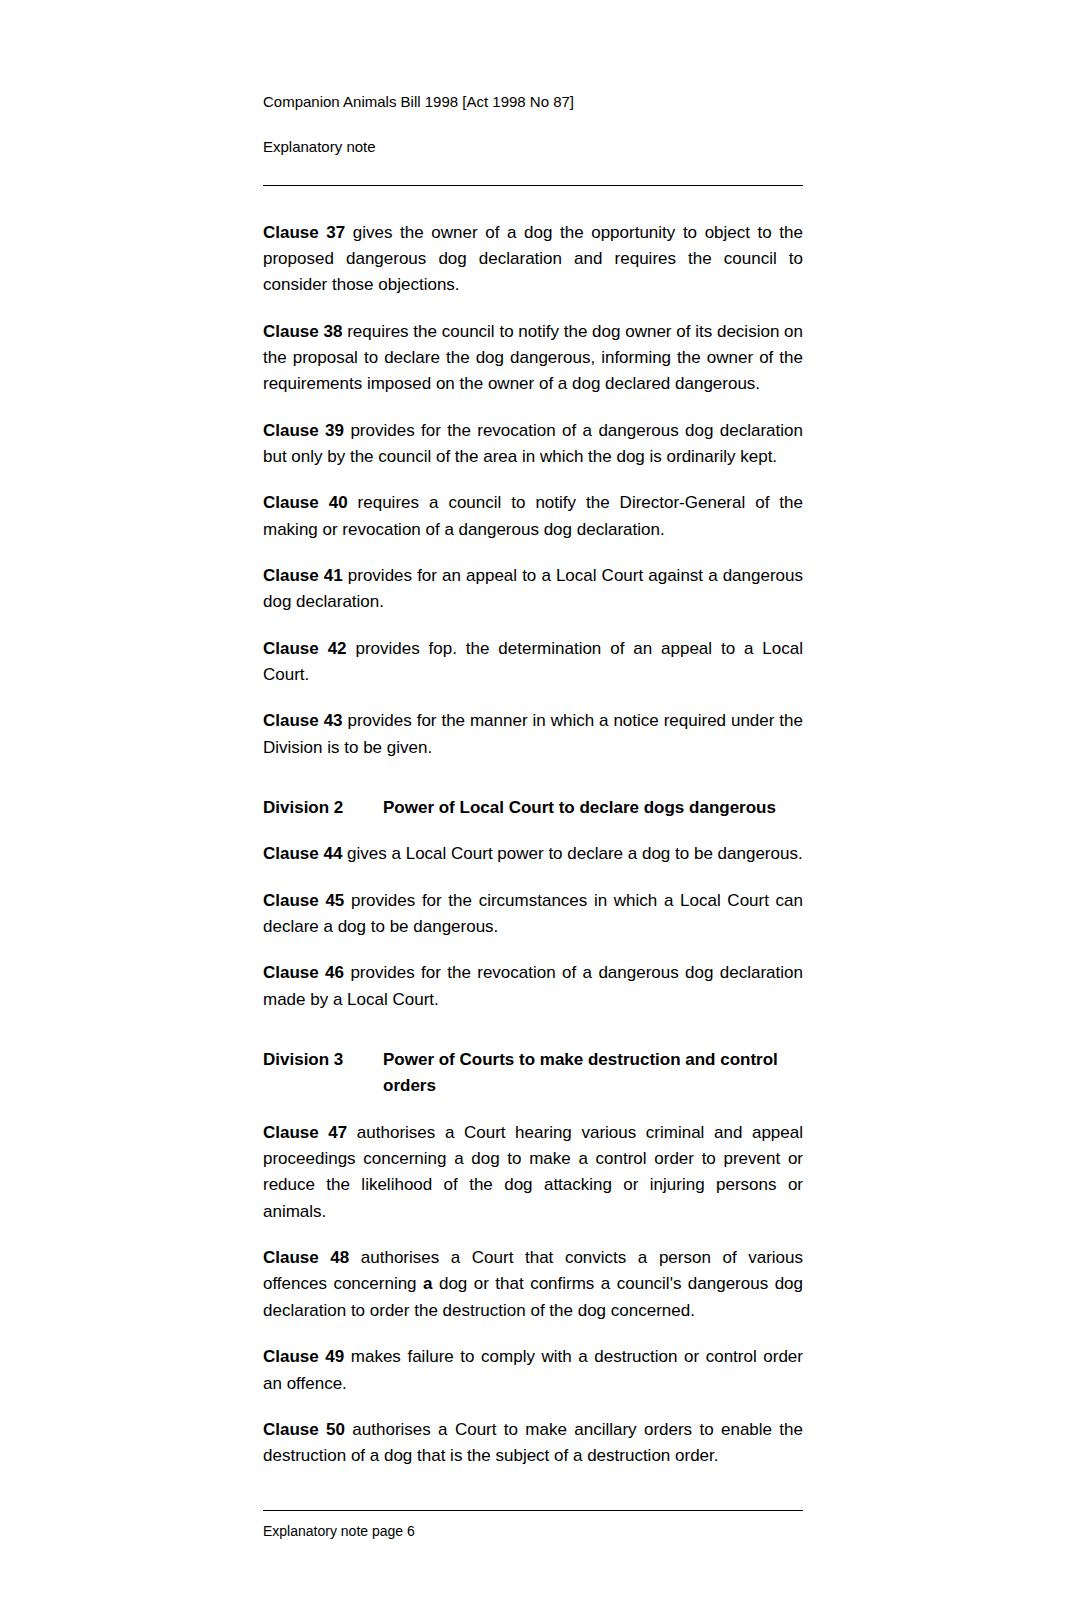Companion Animals Bill 1998 [Act 1998 No 87]
Explanatory note
Clause 37 gives the owner of a dog the opportunity to object to the proposed dangerous dog declaration and requires the council to consider those objections.
Clause 38 requires the council to notify the dog owner of its decision on the proposal to declare the dog dangerous, informing the owner of the requirements imposed on the owner of a dog declared dangerous.
Clause 39 provides for the revocation of a dangerous dog declaration but only by the council of the area in which the dog is ordinarily kept.
Clause 40 requires a council to notify the Director-General of the making or revocation of a dangerous dog declaration.
Clause 41 provides for an appeal to a Local Court against a dangerous dog declaration.
Clause 42 provides fop. the determination of an appeal to a Local Court.
Clause 43 provides for the manner in which a notice required under the Division is to be given.
Division 2 Power of Local Court to declare dogs dangerous
Clause 44 gives a Local Court power to declare a dog to be dangerous.
Clause 45 provides for the circumstances in which a Local Court can declare a dog to be dangerous.
Clause 46 provides for the revocation of a dangerous dog declaration made by a Local Court.
Division 3 Power of Courts to make destruction and control orders
Clause 47 authorises a Court hearing various criminal and appeal proceedings concerning a dog to make a control order to prevent or reduce the likelihood of the dog attacking or injuring persons or animals.
Clause 48 authorises a Court that convicts a person of various offences concerning a dog or that confirms a council's dangerous dog declaration to order the destruction of the dog concerned.
Clause 49 makes failure to comply with a destruction or control order an offence.
Clause 50 authorises a Court to make ancillary orders to enable the destruction of a dog that is the subject of a destruction order.
Explanatory note page 6